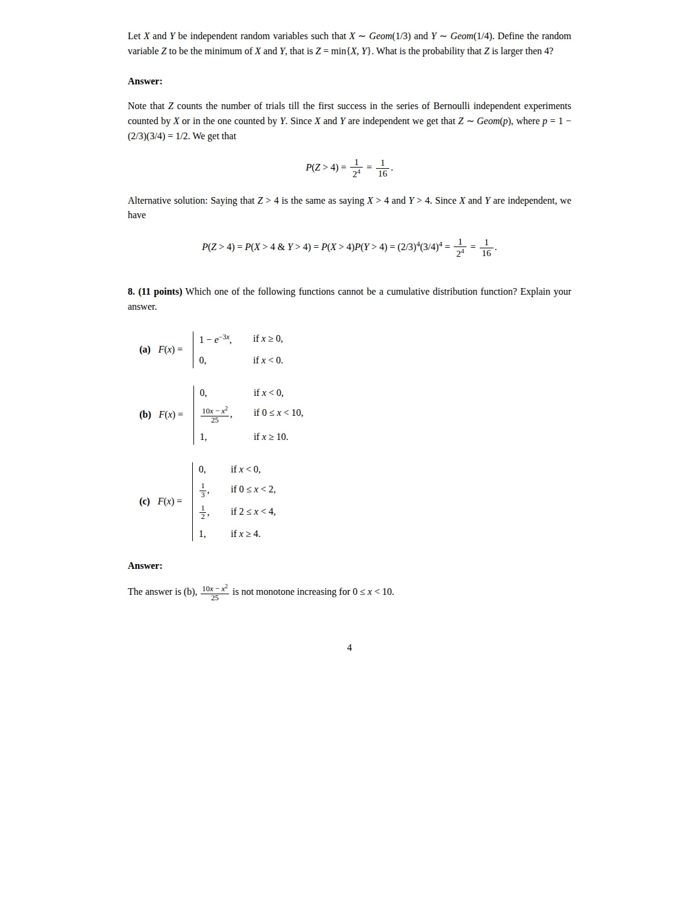Let X and Y be independent random variables such that X ∼ Geom(1/3) and Y ∼ Geom(1/4). Define the random variable Z to be the minimum of X and Y, that is Z = min{X, Y}. What is the probability that Z is larger then 4?
Answer:
Note that Z counts the number of trials till the first success in the series of Bernoulli independent experiments counted by X or in the one counted by Y. Since X and Y are independent we get that Z ∼ Geom(p), where p = 1 − (2/3)(3/4) = 1/2. We get that
P(Z > 4) = 124 = 116.
Alternative solution: Saying that Z > 4 is the same as saying X > 4 and Y > 4. Since X and Y are independent, we have
P(Z > 4) = P(X > 4 & Y > 4) = P(X > 4)P(Y > 4) = (2/3)4(3/4)4 = 124 = 116.
8. (11 points) Which one of the following functions cannot be a cumulative distribution function? Explain your answer.
(a) F(x) = 1 − e−3x, if x ≥ 0, 0, if x < 0.
(b) F(x) = 0, if x < 0, 10x − x225, if 0 ≤ x < 10, 1, if x ≥ 10.
(c) F(x) = 0, if x < 0, 13, if 0 ≤ x < 2, 12, if 2 ≤ x < 4, 1, if x ≥ 4.
Answer:
The answer is (b), 10x − x225 is not monotone increasing for 0 ≤ x < 10.
4